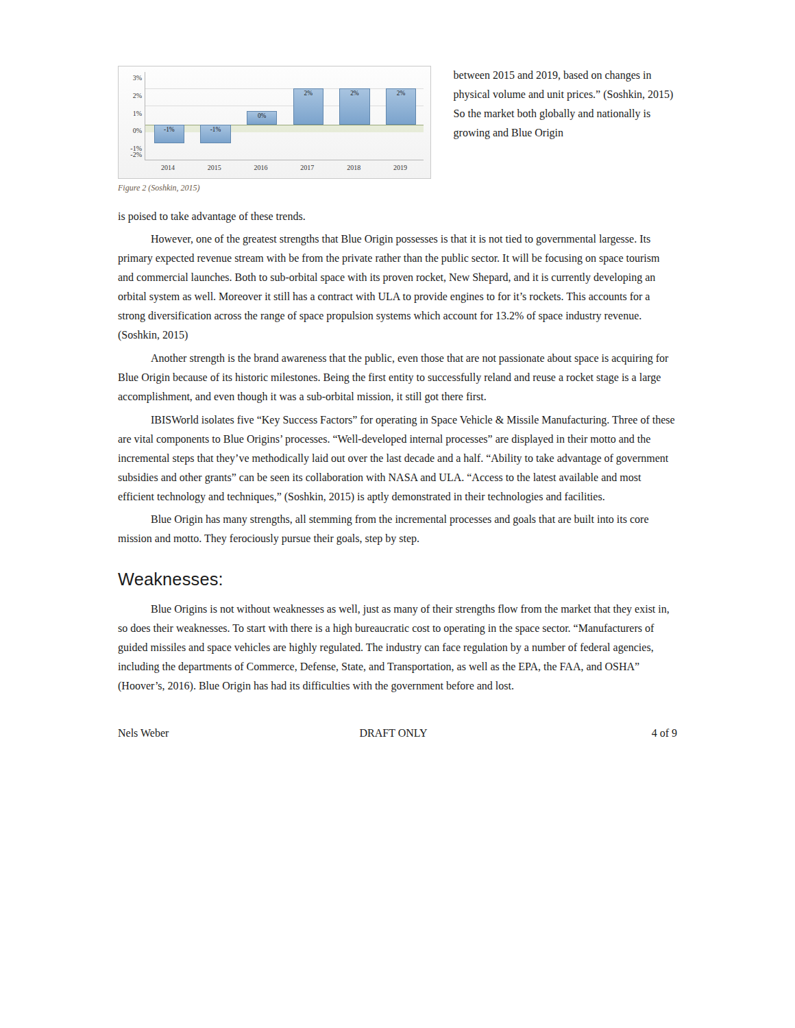3% 2% 1% 0% -1% -2%
-1%
-1%
0%
2%
2%
2%
2014 2015 2016 2017 2018 2019
Figure 2 (Soshkin, 2015)
between 2015 and 2019, based on changes in physical volume and unit prices.” (Soshkin, 2015) So the market both globally and nationally is growing and Blue Origin
is poised to take advantage of these trends.
However, one of the greatest strengths that Blue Origin possesses is that it is not tied to governmental largesse. Its primary expected revenue stream with be from the private rather than the public sector. It will be focusing on space tourism and commercial launches. Both to sub-orbital space with its proven rocket, New Shepard, and it is currently developing an orbital system as well. Moreover it still has a contract with ULA to provide engines to for it’s rockets. This accounts for a strong diversification across the range of space propulsion systems which account for 13.2% of space industry revenue. (Soshkin, 2015)
Another strength is the brand awareness that the public, even those that are not passionate about space is acquiring for Blue Origin because of its historic milestones. Being the first entity to successfully reland and reuse a rocket stage is a large accomplishment, and even though it was a sub-orbital mission, it still got there first.
IBISWorld isolates five “Key Success Factors” for operating in Space Vehicle & Missile Manufacturing. Three of these are vital components to Blue Origins’ processes. “Well-developed internal processes” are displayed in their motto and the incremental steps that they’ve methodically laid out over the last decade and a half. “Ability to take advantage of government subsidies and other grants” can be seen its collaboration with NASA and ULA. “Access to the latest available and most efficient technology and techniques,” (Soshkin, 2015) is aptly demonstrated in their technologies and facilities.
Blue Origin has many strengths, all stemming from the incremental processes and goals that are built into its core mission and motto. They ferociously pursue their goals, step by step.
Weaknesses:
Blue Origins is not without weaknesses as well, just as many of their strengths flow from the market that they exist in, so does their weaknesses. To start with there is a high bureaucratic cost to operating in the space sector. “Manufacturers of guided missiles and space vehicles are highly regulated. The industry can face regulation by a number of federal agencies, including the departments of Commerce, Defense, State, and Transportation, as well as the EPA, the FAA, and OSHA” (Hoover’s, 2016). Blue Origin has had its difficulties with the government before and lost.
Nels Weber
DRAFT ONLY
4 of 9